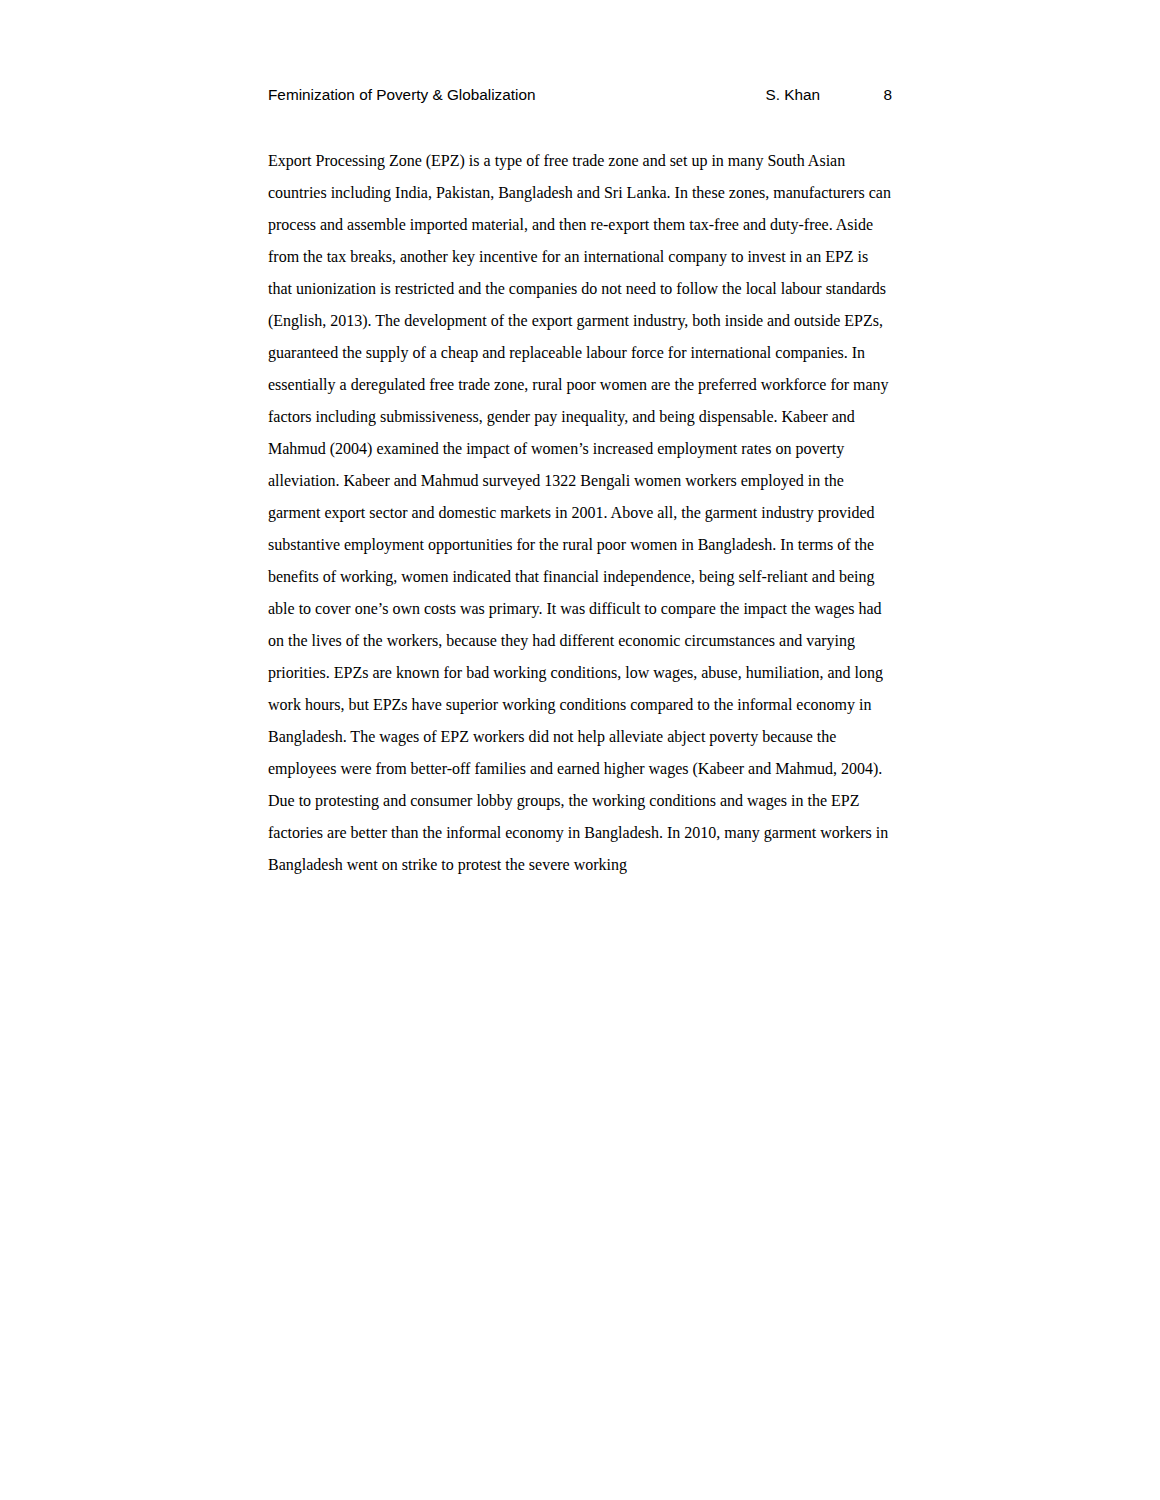Feminization of Poverty & Globalization
S. Khan
8
Export Processing Zone (EPZ) is a type of free trade zone and set up in many South Asian countries including India, Pakistan, Bangladesh and Sri Lanka. In these zones, manufacturers can process and assemble imported material, and then re-export them tax-free and duty-free. Aside from the tax breaks, another key incentive for an international company to invest in an EPZ is that unionization is restricted and the companies do not need to follow the local labour standards (English, 2013). The development of the export garment industry, both inside and outside EPZs, guaranteed the supply of a cheap and replaceable labour force for international companies. In essentially a deregulated free trade zone, rural poor women are the preferred workforce for many factors including submissiveness, gender pay inequality, and being dispensable. Kabeer and Mahmud (2004) examined the impact of women’s increased employment rates on poverty alleviation. Kabeer and Mahmud surveyed 1322 Bengali women workers employed in the garment export sector and domestic markets in 2001. Above all, the garment industry provided substantive employment opportunities for the rural poor women in Bangladesh. In terms of the benefits of working, women indicated that financial independence, being self-reliant and being able to cover one’s own costs was primary. It was difficult to compare the impact the wages had on the lives of the workers, because they had different economic circumstances and varying priorities. EPZs are known for bad working conditions, low wages, abuse, humiliation, and long work hours, but EPZs have superior working conditions compared to the informal economy in Bangladesh. The wages of EPZ workers did not help alleviate abject poverty because the employees were from better-off families and earned higher wages (Kabeer and Mahmud, 2004). Due to protesting and consumer lobby groups, the working conditions and wages in the EPZ factories are better than the informal economy in Bangladesh. In 2010, many garment workers in Bangladesh went on strike to protest the severe working